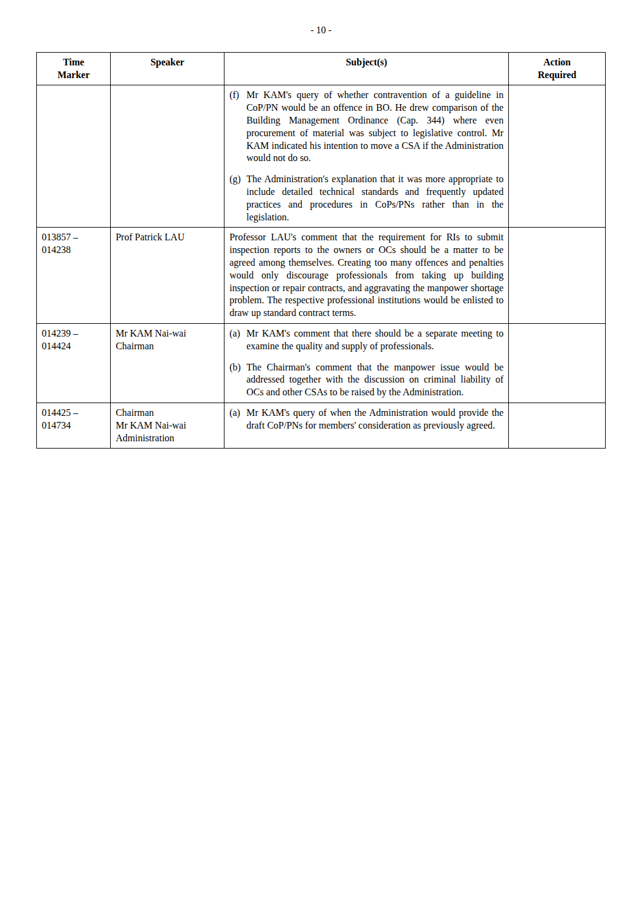- 10 -
| Time Marker | Speaker | Subject(s) | Action Required |
| --- | --- | --- | --- |
| | | (f) Mr KAM's query of whether contravention of a guideline in CoP/PN would be an offence in BO. He drew comparison of the Building Management Ordinance (Cap. 344) where even procurement of material was subject to legislative control. Mr KAM indicated his intention to move a CSA if the Administration would not do so. (g) The Administration's explanation that it was more appropriate to include detailed technical standards and frequently updated practices and procedures in CoPs/PNs rather than in the legislation. | |
| 013857 – 014238 | Prof Patrick LAU | Professor LAU's comment that the requirement for RIs to submit inspection reports to the owners or OCs should be a matter to be agreed among themselves. Creating too many offences and penalties would only discourage professionals from taking up building inspection or repair contracts, and aggravating the manpower shortage problem. The respective professional institutions would be enlisted to draw up standard contract terms. | |
| 014239 – 014424 | Mr KAM Nai-wai Chairman | (a) Mr KAM's comment that there should be a separate meeting to examine the quality and supply of professionals. (b) The Chairman's comment that the manpower issue would be addressed together with the discussion on criminal liability of OCs and other CSAs to be raised by the Administration. | |
| 014425 – 014734 | Chairman Mr KAM Nai-wai Administration | (a) Mr KAM's query of when the Administration would provide the draft CoP/PNs for members' consideration as previously agreed. | |